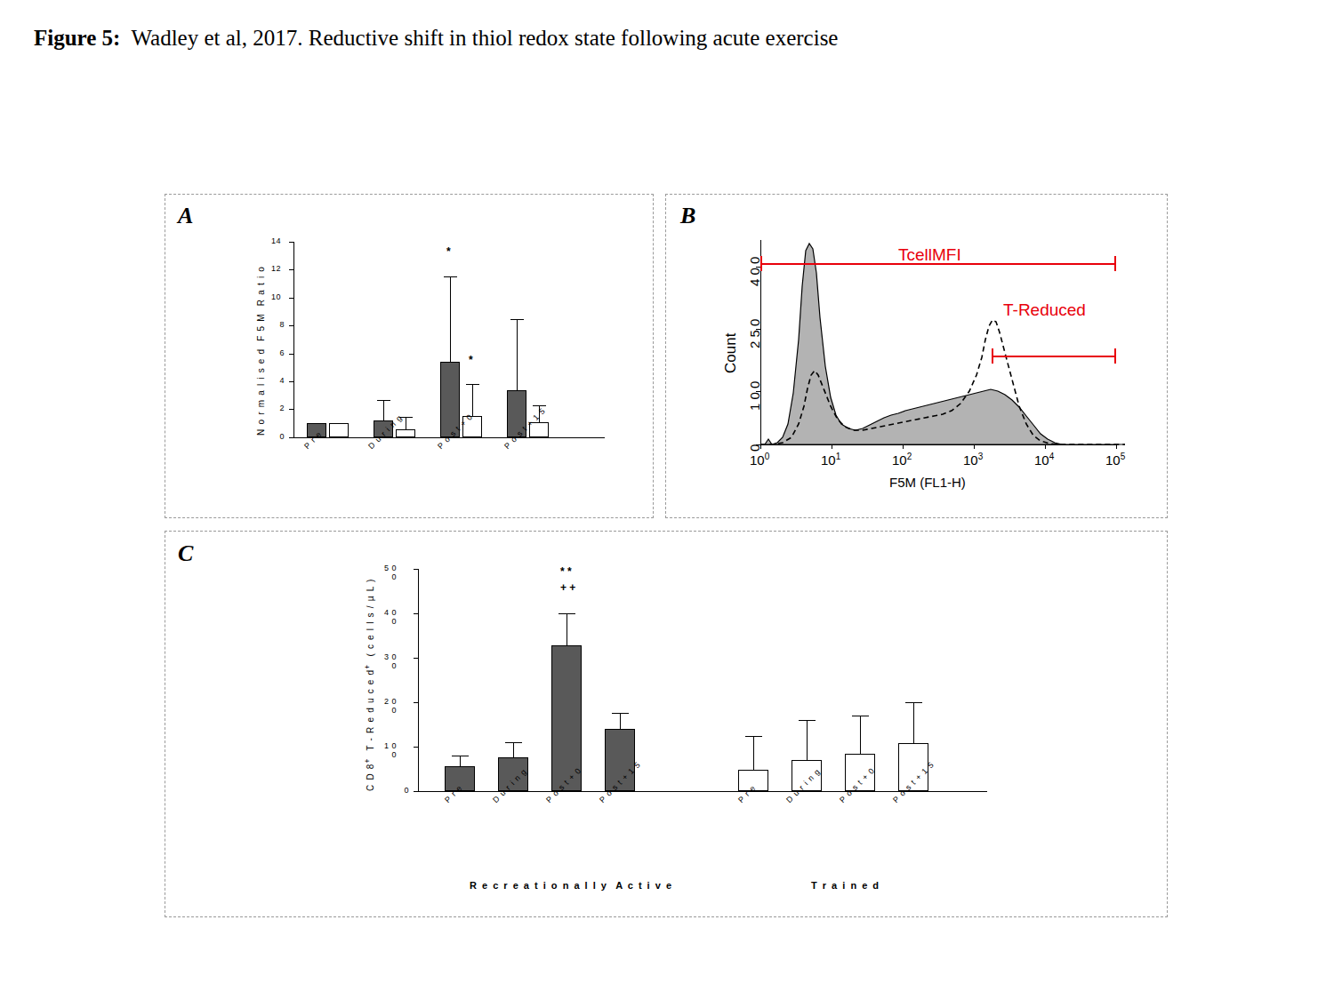Figure 5: Wadley et al, 2017. Reductive shift in thiol redox state following acute exercise
A
B
C
0
2
4
6
8
10
12
14
N o r m a l i s e d F 5 M R a t i o
*
*
P r e
D u r i n g
P o s t + 0
P o s t + 1 5
0
1 0 0
2 5 0
4 0 0
Count
100
101
102
103
104
105
F5M (FL1-H)
TcellMFI
T-Reduced
0
1 0 0
2 0 0
3 0 0
4 0 0
5 0 0
C D 8+ T - R e d u c e d+ ( c e l l s / µ L )
* *
+ +
P r e
D u r i n g
P o s t + 0
P o s t + 1 5
P r e
D u r i n g
P o s t + 0
P o s t + 1 5
R e c r e a t i o n a l l y A c t i v e
T r a i n e d